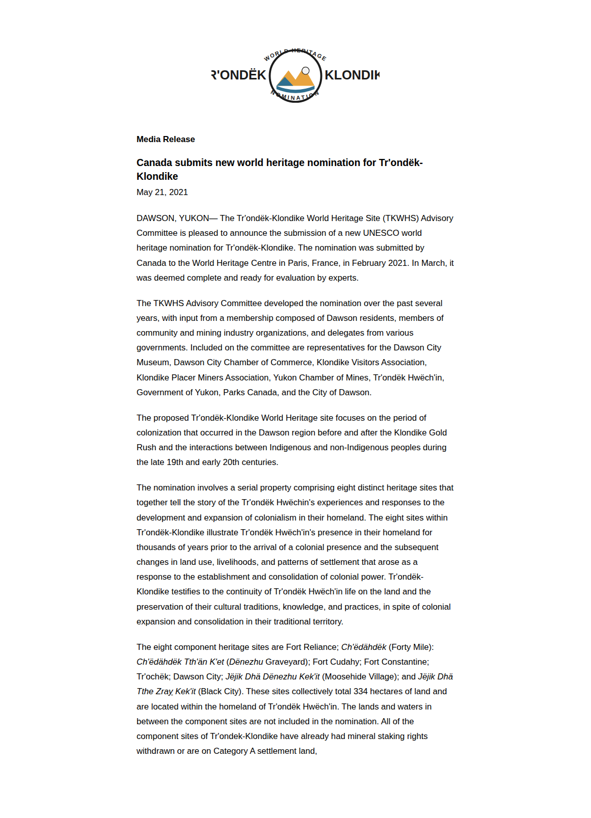WORLD HERITAGE NOMINATION TR'ONDËK KLONDIKE
Media Release
Canada submits new world heritage nomination for Tr'ondëk-Klondike
May 21, 2021
DAWSON, YUKON— The Tr'ondëk-Klondike World Heritage Site (TKWHS) Advisory Committee is pleased to announce the submission of a new UNESCO world heritage nomination for Tr'ondëk-Klondike. The nomination was submitted by Canada to the World Heritage Centre in Paris, France, in February 2021. In March, it was deemed complete and ready for evaluation by experts.
The TKWHS Advisory Committee developed the nomination over the past several years, with input from a membership composed of Dawson residents, members of community and mining industry organizations, and delegates from various governments. Included on the committee are representatives for the Dawson City Museum, Dawson City Chamber of Commerce, Klondike Visitors Association, Klondike Placer Miners Association, Yukon Chamber of Mines, Tr'ondëk Hwëch'in, Government of Yukon, Parks Canada, and the City of Dawson.
The proposed Tr'ondëk-Klondike World Heritage site focuses on the period of colonization that occurred in the Dawson region before and after the Klondike Gold Rush and the interactions between Indigenous and non-Indigenous peoples during the late 19th and early 20th centuries.
The nomination involves a serial property comprising eight distinct heritage sites that together tell the story of the Tr'ondëk Hwëchin's experiences and responses to the development and expansion of colonialism in their homeland. The eight sites within Tr'ondëk-Klondike illustrate Tr'ondëk Hwëch'in's presence in their homeland for thousands of years prior to the arrival of a colonial presence and the subsequent changes in land use, livelihoods, and patterns of settlement that arose as a response to the establishment and consolidation of colonial power. Tr'ondëk-Klondike testifies to the continuity of Tr'ondëk Hwëch'in life on the land and the preservation of their cultural traditions, knowledge, and practices, in spite of colonial expansion and consolidation in their traditional territory.
The eight component heritage sites are Fort Reliance; Ch'ëdähdëk (Forty Mile): Ch'ëdähdëk Tth'än K'et (Dënezhu Graveyard); Fort Cudahy; Fort Constantine; Tr'ochëk; Dawson City; Jëjik Dhä Dënezhu Kek'it (Moosehide Village); and Jëjik Dhä Tthe Zray Kek'it (Black City). These sites collectively total 334 hectares of land and are located within the homeland of Tr'ondëk Hwëch'in. The lands and waters in between the component sites are not included in the nomination. All of the component sites of Tr'ondek-Klondike have already had mineral staking rights withdrawn or are on Category A settlement land,